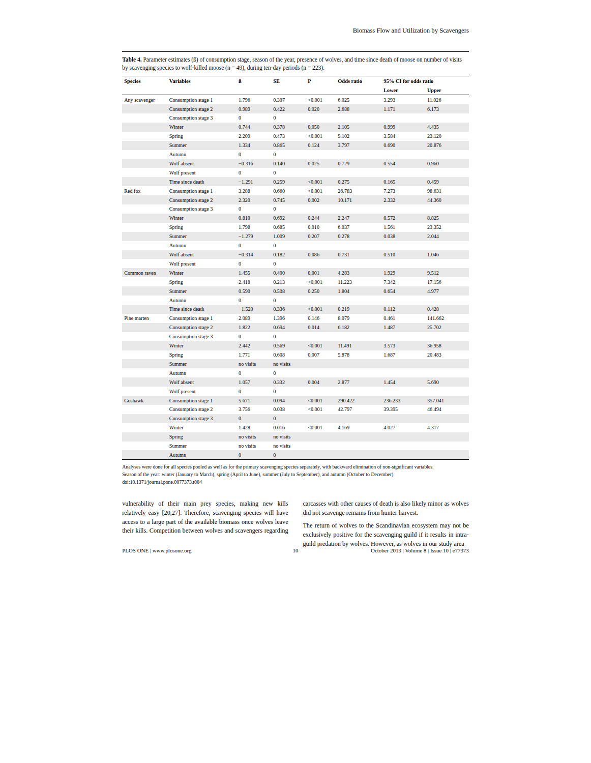Biomass Flow and Utilization by Scavengers
Table 4. Parameter estimates (ß) of consumption stage, season of the year, presence of wolves, and time since death of moose on number of visits by scavenging species to wolf-killed moose (n = 49), during ten-day periods (n = 223).
| Species | Variables | ß | SE | P | Odds ratio | 95% CI for odds ratio |
| --- | --- | --- | --- | --- | --- | --- |
| | | | | | | Lower | Upper |
| Any scavenger | Consumption stage 1 | 1.796 | 0.307 | <0.001 | 6.025 | 3.293 | 11.026 |
| | Consumption stage 2 | 0.989 | 0.422 | 0.020 | 2.688 | 1.171 | 6.173 |
| | Consumption stage 3 | 0 | 0 | | | | |
| | Winter | 0.744 | 0.378 | 0.050 | 2.105 | 0.999 | 4.435 |
| | Spring | 2.209 | 0.473 | <0.001 | 9.102 | 3.584 | 23.120 |
| | Summer | 1.334 | 0.865 | 0.124 | 3.797 | 0.690 | 20.876 |
| | Autumn | 0 | 0 | | | | |
| | Wolf absent | −0.316 | 0.140 | 0.025 | 0.729 | 0.554 | 0.960 |
| | Wolf present | 0 | 0 | | | | |
| | Time since death | −1.291 | 0.259 | <0.001 | 0.275 | 0.165 | 0.459 |
| Red fox | Consumption stage 1 | 3.288 | 0.660 | <0.001 | 26.783 | 7.273 | 98.631 |
| | Consumption stage 2 | 2.320 | 0.745 | 0.002 | 10.171 | 2.332 | 44.360 |
| | Consumption stage 3 | 0 | 0 | | | | |
| | Winter | 0.810 | 0.692 | 0.244 | 2.247 | 0.572 | 8.825 |
| | Spring | 1.798 | 0.685 | 0.010 | 6.037 | 1.561 | 23.352 |
| | Summer | −1.279 | 1.009 | 0.207 | 0.278 | 0.038 | 2.044 |
| | Autumn | 0 | 0 | | | | |
| | Wolf absent | −0.314 | 0.182 | 0.086 | 0.731 | 0.510 | 1.046 |
| | Wolf present | 0 | 0 | | | | |
| Common raven | Winter | 1.455 | 0.400 | 0.001 | 4.283 | 1.929 | 9.512 |
| | Spring | 2.418 | 0.213 | <0.001 | 11.223 | 7.342 | 17.156 |
| | Summer | 0.590 | 0.508 | 0.250 | 1.804 | 0.654 | 4.977 |
| | Autumn | 0 | 0 | | | | |
| | Time since death | −1.520 | 0.336 | <0.001 | 0.219 | 0.112 | 0.428 |
| Pine marten | Consumption stage 1 | 2.089 | 1.396 | 0.146 | 8.079 | 0.461 | 141.662 |
| | Consumption stage 2 | 1.822 | 0.694 | 0.014 | 6.182 | 1.487 | 25.702 |
| | Consumption stage 3 | 0 | 0 | | | | |
| | Winter | 2.442 | 0.569 | <0.001 | 11.491 | 3.573 | 36.958 |
| | Spring | 1.771 | 0.608 | 0.007 | 5.878 | 1.687 | 20.483 |
| | Summer | no visits | no visits | | | | |
| | Autumn | 0 | 0 | | | | |
| | Wolf absent | 1.057 | 0.332 | 0.004 | 2.877 | 1.454 | 5.690 |
| | Wolf present | 0 | 0 | | | | |
| Goshawk | Consumption stage 1 | 5.671 | 0.094 | <0.001 | 290.422 | 236.233 | 357.041 |
| | Consumption stage 2 | 3.756 | 0.038 | <0.001 | 42.797 | 39.395 | 46.494 |
| | Consumption stage 3 | 0 | 0 | | | | |
| | Winter | 1.428 | 0.016 | <0.001 | 4.169 | 4.027 | 4.317 |
| | Spring | no visits | no visits | | | | |
| | Summer | no visits | no visits | | | | |
| | Autumn | 0 | 0 | | | | |
Analyses were done for all species pooled as well as for the primary scavenging species separately, with backward elimination of non-significant variables.
Season of the year: winter (January to March), spring (April to June), summer (July to September), and autumn (October to December).
doi:10.1371/journal.pone.0077373.t004
vulnerability of their main prey species, making new kills relatively easy [20,27]. Therefore, scavenging species will have access to a large part of the available biomass once wolves leave their kills. Competition between wolves and scavengers regarding carcasses with other causes of death is also likely minor as wolves did not scavenge remains from hunter harvest.
The return of wolves to the Scandinavian ecosystem may not be exclusively positive for the scavenging guild if it results in intra-guild predation by wolves. However, as wolves in our study area
PLOS ONE | www.plosone.org
10
October 2013 | Volume 8 | Issue 10 | e77373